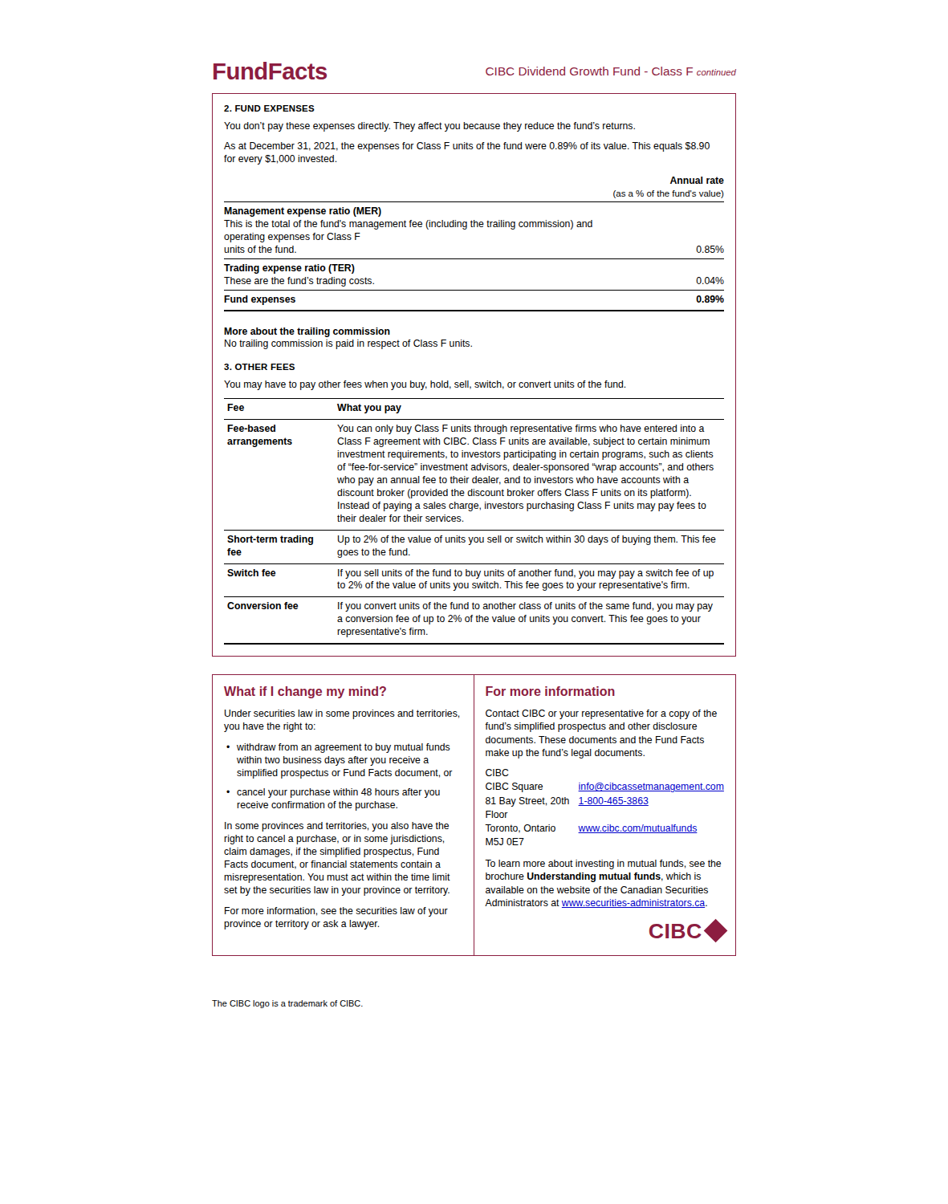FundFacts
CIBC Dividend Growth Fund - Class F continued
2. FUND EXPENSES
You don’t pay these expenses directly. They affect you because they reduce the fund’s returns.
As at December 31, 2021, the expenses for Class F units of the fund were 0.89% of its value. This equals $8.90 for every $1,000 invested.
| | Annual rate (as a % of the fund's value) |
| Management expense ratio (MER) This is the total of the fund's management fee (including the trailing commission) and operating expenses for Class F units of the fund. | 0.85% |
| Trading expense ratio (TER) These are the fund’s trading costs. | 0.04% |
| Fund expenses | 0.89% |
More about the trailing commission
No trailing commission is paid in respect of Class F units.
3. OTHER FEES
You may have to pay other fees when you buy, hold, sell, switch, or convert units of the fund.
| Fee | What you pay |
| --- | --- |
| Fee-based arrangements | You can only buy Class F units through representative firms who have entered into a Class F agreement with CIBC. Class F units are available, subject to certain minimum investment requirements, to investors participating in certain programs, such as clients of “fee-for-service” investment advisors, dealer-sponsored “wrap accounts”, and others who pay an annual fee to their dealer, and to investors who have accounts with a discount broker (provided the discount broker offers Class F units on its platform). Instead of paying a sales charge, investors purchasing Class F units may pay fees to their dealer for their services. |
| Short-term trading fee | Up to 2% of the value of units you sell or switch within 30 days of buying them. This fee goes to the fund. |
| Switch fee | If you sell units of the fund to buy units of another fund, you may pay a switch fee of up to 2% of the value of units you switch. This fee goes to your representative's firm. |
| Conversion fee | If you convert units of the fund to another class of units of the same fund, you may pay a conversion fee of up to 2% of the value of units you convert. This fee goes to your representative's firm. |
What if I change my mind?
Under securities law in some provinces and territories, you have the right to:
withdraw from an agreement to buy mutual funds within two business days after you receive a simplified prospectus or Fund Facts document, or
cancel your purchase within 48 hours after you receive confirmation of the purchase.
In some provinces and territories, you also have the right to cancel a purchase, or in some jurisdictions, claim damages, if the simplified prospectus, Fund Facts document, or financial statements contain a misrepresentation. You must act within the time limit set by the securities law in your province or territory.
For more information, see the securities law of your province or territory or ask a lawyer.
For more information
Contact CIBC or your representative for a copy of the fund’s simplified prospectus and other disclosure documents. These documents and the Fund Facts make up the fund’s legal documents.
| CIBC | |
| CIBC Square | info@cibcassetmanagement.com |
| 81 Bay Street, 20th Floor | 1-800-465-3863 |
| Toronto, Ontario M5J 0E7 | www.cibc.com/mutualfunds |
To learn more about investing in mutual funds, see the brochure Understanding mutual funds, which is available on the website of the Canadian Securities Administrators at www.securities-administrators.ca.
CIBC
The CIBC logo is a trademark of CIBC.